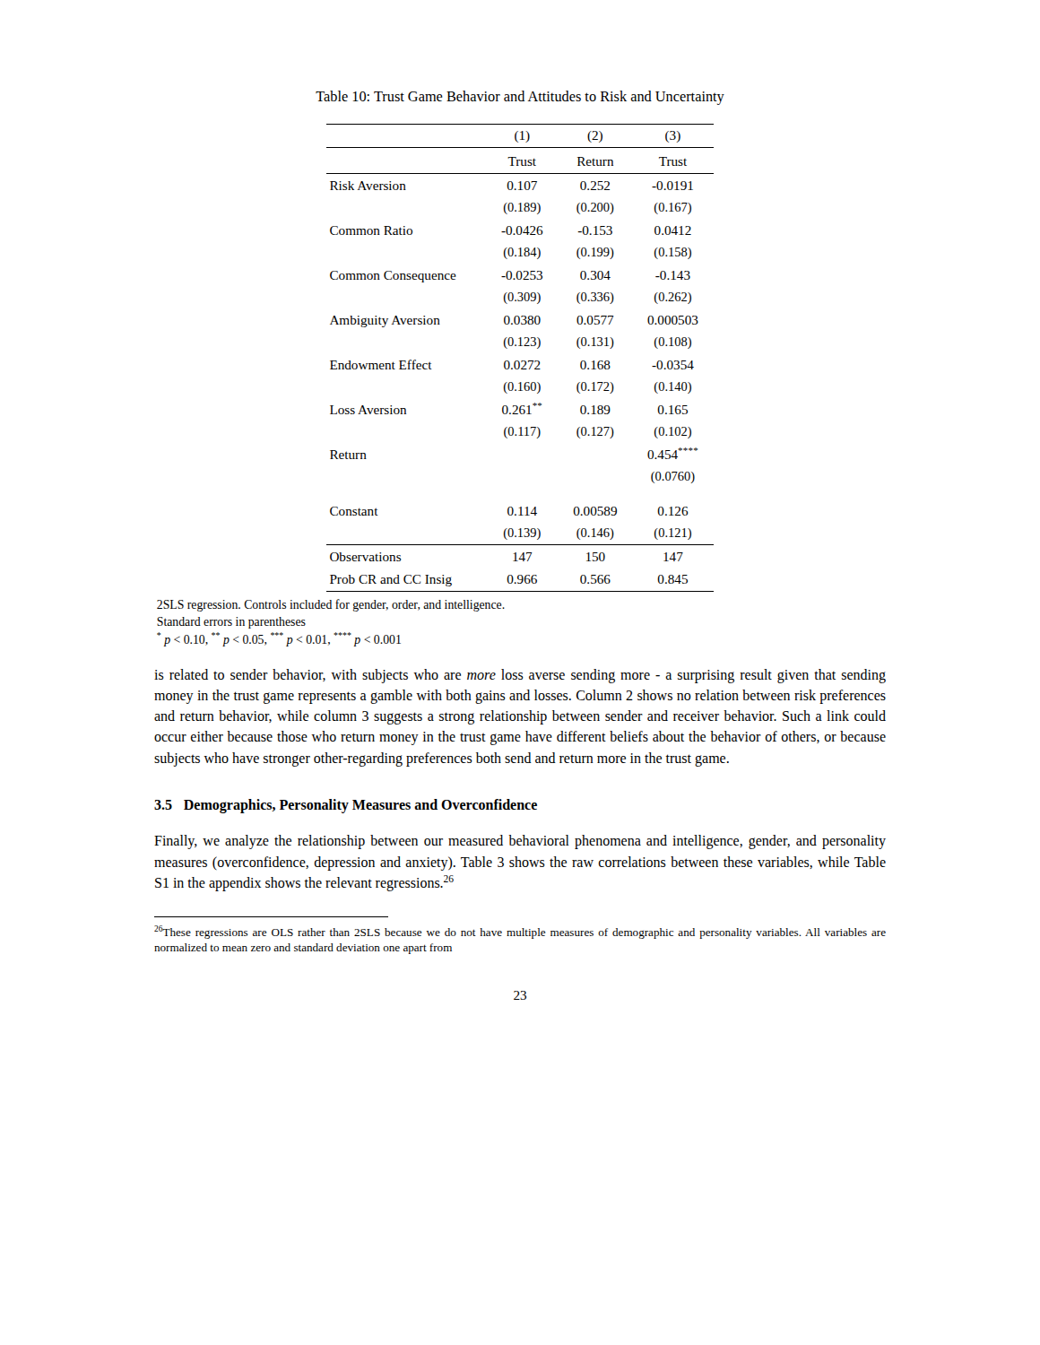Table 10: Trust Game Behavior and Attitudes to Risk and Uncertainty
| | (1) | (2) | (3) |
| --- | --- | --- | --- |
| | Trust | Return | Trust |
| Risk Aversion | 0.107 | 0.252 | -0.0191 |
| | (0.189) | (0.200) | (0.167) |
| Common Ratio | -0.0426 | -0.153 | 0.0412 |
| | (0.184) | (0.199) | (0.158) |
| Common Consequence | -0.0253 | 0.304 | -0.143 |
| | (0.309) | (0.336) | (0.262) |
| Ambiguity Aversion | 0.0380 | 0.0577 | 0.000503 |
| | (0.123) | (0.131) | (0.108) |
| Endowment Effect | 0.0272 | 0.168 | -0.0354 |
| | (0.160) | (0.172) | (0.140) |
| Loss Aversion | 0.261 ** | 0.189 | 0.165 |
| | (0.117) | (0.127) | (0.102) |
| Return | | | 0.454 **** |
| | | | (0.0760) |
| Constant | 0.114 | 0.00589 | 0.126 |
| | (0.139) | (0.146) | (0.121) |
| Observations | 147 | 150 | 147 |
| Prob CR and CC Insig | 0.966 | 0.566 | 0.845 |
2SLS regression. Controls included for gender, order, and intelligence.
Standard errors in parentheses
* p < 0.10, ** p < 0.05, *** p < 0.01, **** p < 0.001
is related to sender behavior, with subjects who are more loss averse sending more - a surprising result given that sending money in the trust game represents a gamble with both gains and losses. Column 2 shows no relation between risk preferences and return behavior, while column 3 suggests a strong relationship between sender and receiver behavior. Such a link could occur either because those who return money in the trust game have different beliefs about the behavior of others, or because subjects who have stronger other-regarding preferences both send and return more in the trust game.
3.5 Demographics, Personality Measures and Overconfidence
Finally, we analyze the relationship between our measured behavioral phenomena and intelligence, gender, and personality measures (overconfidence, depression and anxiety). Table 3 shows the raw correlations between these variables, while Table S1 in the appendix shows the relevant regressions.26
26These regressions are OLS rather than 2SLS because we do not have multiple measures of demographic and personality variables. All variables are normalized to mean zero and standard deviation one apart from
23